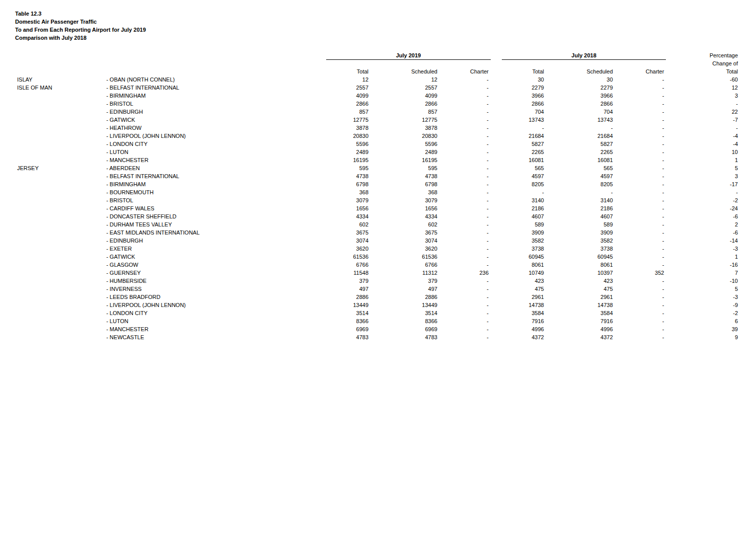Table 12.3
Domestic Air Passenger Traffic
To and From Each Reporting Airport for July 2019
Comparison with July 2018
| | | July 2019 | | July 2018 | Percentage |
| --- | --- | --- | --- | --- | --- |
| | | | | | Change of |
| | | Total | Scheduled | Charter | | Total | Scheduled | Charter | Total |
| ISLAY | - OBAN (NORTH CONNEL) | 12 | 12 | - | | 30 | 30 | - | -60 |
| ISLE OF MAN | - BELFAST INTERNATIONAL | 2557 | 2557 | - | | 2279 | 2279 | - | 12 |
| | - BIRMINGHAM | 4099 | 4099 | - | | 3966 | 3966 | - | 3 |
| | - BRISTOL | 2866 | 2866 | - | | 2866 | 2866 | - | - |
| | - EDINBURGH | 857 | 857 | - | | 704 | 704 | - | 22 |
| | - GATWICK | 12775 | 12775 | - | | 13743 | 13743 | - | -7 |
| | - HEATHROW | 3878 | 3878 | - | | - | - | - | - |
| | - LIVERPOOL (JOHN LENNON) | 20830 | 20830 | - | | 21684 | 21684 | - | -4 |
| | - LONDON CITY | 5596 | 5596 | - | | 5827 | 5827 | - | -4 |
| | - LUTON | 2489 | 2489 | - | | 2265 | 2265 | - | 10 |
| | - MANCHESTER | 16195 | 16195 | - | | 16081 | 16081 | - | 1 |
| JERSEY | - ABERDEEN | 595 | 595 | - | | 565 | 565 | - | 5 |
| | - BELFAST INTERNATIONAL | 4738 | 4738 | - | | 4597 | 4597 | - | 3 |
| | - BIRMINGHAM | 6798 | 6798 | - | | 8205 | 8205 | - | -17 |
| | - BOURNEMOUTH | 368 | 368 | - | | - | - | - | - |
| | - BRISTOL | 3079 | 3079 | - | | 3140 | 3140 | - | -2 |
| | - CARDIFF WALES | 1656 | 1656 | - | | 2186 | 2186 | - | -24 |
| | - DONCASTER SHEFFIELD | 4334 | 4334 | - | | 4607 | 4607 | - | -6 |
| | - DURHAM TEES VALLEY | 602 | 602 | - | | 589 | 589 | - | 2 |
| | - EAST MIDLANDS INTERNATIONAL | 3675 | 3675 | - | | 3909 | 3909 | - | -6 |
| | - EDINBURGH | 3074 | 3074 | - | | 3582 | 3582 | - | -14 |
| | - EXETER | 3620 | 3620 | - | | 3738 | 3738 | - | -3 |
| | - GATWICK | 61536 | 61536 | - | | 60945 | 60945 | - | 1 |
| | - GLASGOW | 6766 | 6766 | - | | 8061 | 8061 | - | -16 |
| | - GUERNSEY | 11548 | 11312 | 236 | | 10749 | 10397 | 352 | 7 |
| | - HUMBERSIDE | 379 | 379 | - | | 423 | 423 | - | -10 |
| | - INVERNESS | 497 | 497 | - | | 475 | 475 | - | 5 |
| | - LEEDS BRADFORD | 2886 | 2886 | - | | 2961 | 2961 | - | -3 |
| | - LIVERPOOL (JOHN LENNON) | 13449 | 13449 | - | | 14738 | 14738 | - | -9 |
| | - LONDON CITY | 3514 | 3514 | - | | 3584 | 3584 | - | -2 |
| | - LUTON | 8366 | 8366 | - | | 7916 | 7916 | - | 6 |
| | - MANCHESTER | 6969 | 6969 | - | | 4996 | 4996 | - | 39 |
| | - NEWCASTLE | 4783 | 4783 | - | | 4372 | 4372 | - | 9 |